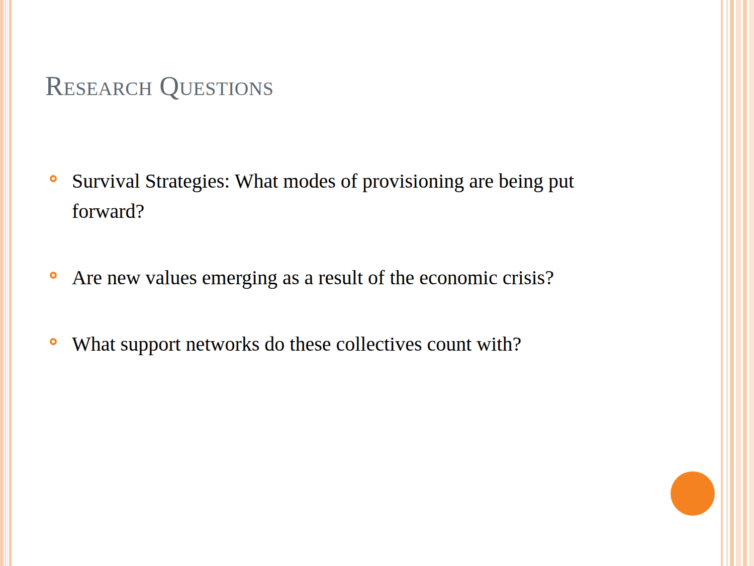Research Questions
Survival Strategies: What modes of provisioning are being put forward?
Are new values emerging as a result of the economic crisis?
What support networks do these collectives count with?